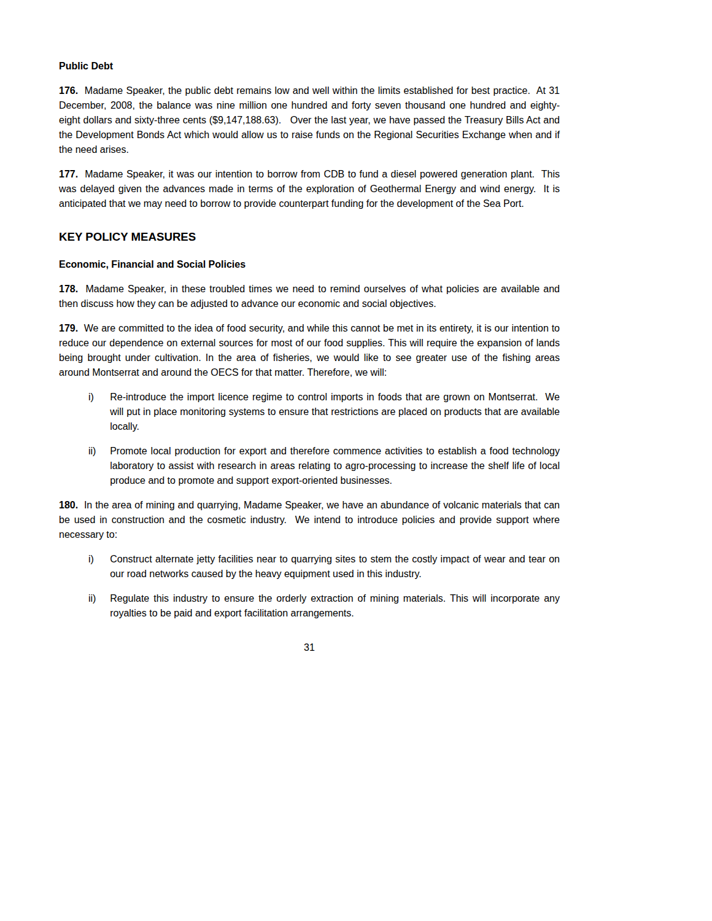Public Debt
176. Madame Speaker, the public debt remains low and well within the limits established for best practice. At 31 December, 2008, the balance was nine million one hundred and forty seven thousand one hundred and eighty-eight dollars and sixty-three cents ($9,147,188.63). Over the last year, we have passed the Treasury Bills Act and the Development Bonds Act which would allow us to raise funds on the Regional Securities Exchange when and if the need arises.
177. Madame Speaker, it was our intention to borrow from CDB to fund a diesel powered generation plant. This was delayed given the advances made in terms of the exploration of Geothermal Energy and wind energy. It is anticipated that we may need to borrow to provide counterpart funding for the development of the Sea Port.
KEY POLICY MEASURES
Economic, Financial and Social Policies
178. Madame Speaker, in these troubled times we need to remind ourselves of what policies are available and then discuss how they can be adjusted to advance our economic and social objectives.
179. We are committed to the idea of food security, and while this cannot be met in its entirety, it is our intention to reduce our dependence on external sources for most of our food supplies. This will require the expansion of lands being brought under cultivation. In the area of fisheries, we would like to see greater use of the fishing areas around Montserrat and around the OECS for that matter. Therefore, we will:
i) Re-introduce the import licence regime to control imports in foods that are grown on Montserrat. We will put in place monitoring systems to ensure that restrictions are placed on products that are available locally.
ii) Promote local production for export and therefore commence activities to establish a food technology laboratory to assist with research in areas relating to agro-processing to increase the shelf life of local produce and to promote and support export-oriented businesses.
180. In the area of mining and quarrying, Madame Speaker, we have an abundance of volcanic materials that can be used in construction and the cosmetic industry. We intend to introduce policies and provide support where necessary to:
i) Construct alternate jetty facilities near to quarrying sites to stem the costly impact of wear and tear on our road networks caused by the heavy equipment used in this industry.
ii) Regulate this industry to ensure the orderly extraction of mining materials. This will incorporate any royalties to be paid and export facilitation arrangements.
31